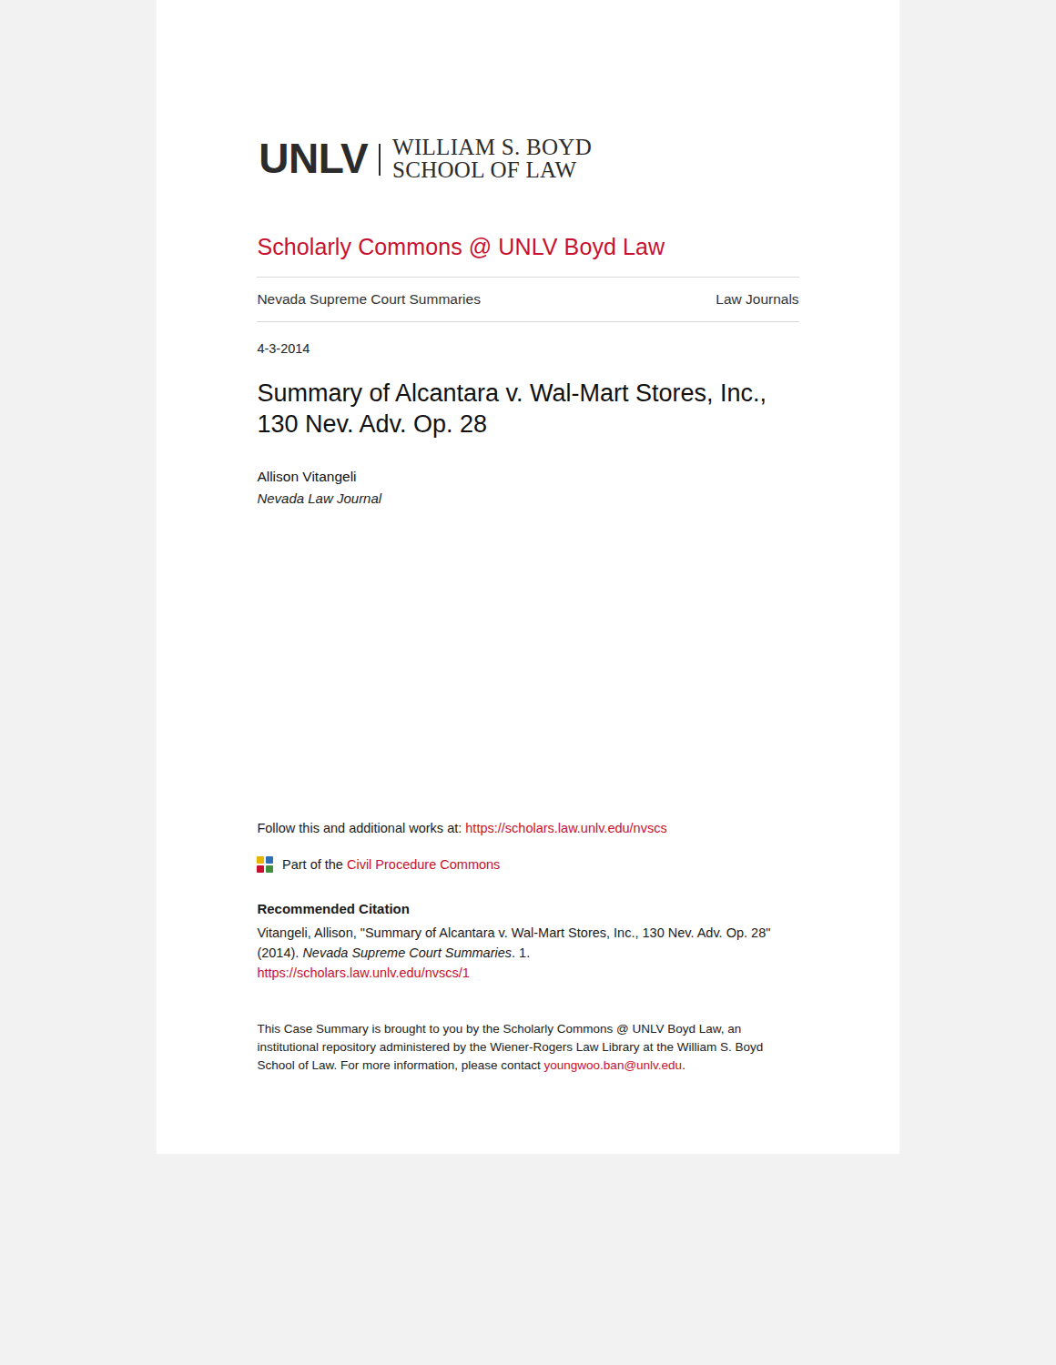UNLV
WILLIAM S. BOYD SCHOOL OF LAW
Scholarly Commons @ UNLV Boyd Law
Nevada Supreme Court Summaries Law Journals
4-3-2014
Summary of Alcantara v. Wal-Mart Stores, Inc., 130 Nev. Adv. Op. 28
Allison Vitangeli
Nevada Law Journal
Follow this and additional works at: https://scholars.law.unlv.edu/nvscs
Part of the Civil Procedure Commons
Recommended Citation
Vitangeli, Allison, "Summary of Alcantara v. Wal-Mart Stores, Inc., 130 Nev. Adv. Op. 28" (2014). Nevada Supreme Court Summaries. 1.
https://scholars.law.unlv.edu/nvscs/1
This Case Summary is brought to you by the Scholarly Commons @ UNLV Boyd Law, an institutional repository administered by the Wiener-Rogers Law Library at the William S. Boyd School of Law. For more information, please contact youngwoo.ban@unlv.edu.